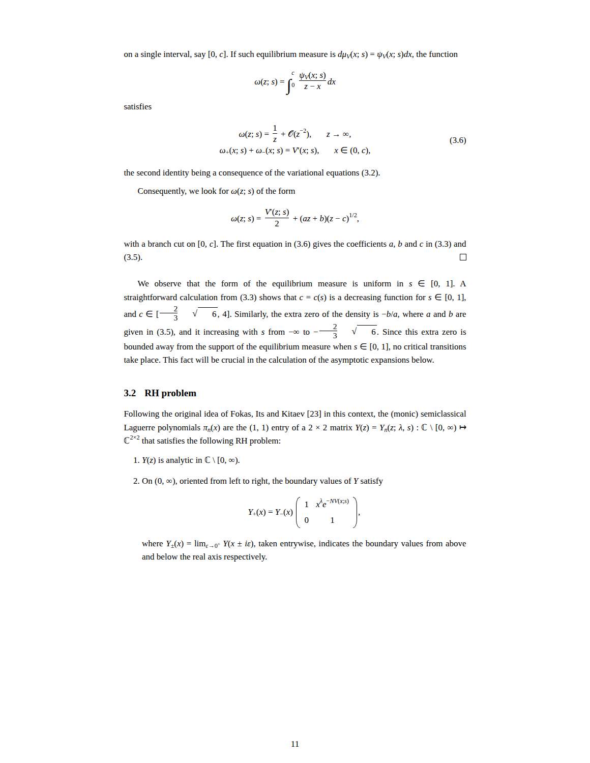on a single interval, say [0, c]. If such equilibrium measure is dμV(x; s) = ψV(x; s)dx, the function
ω(z; s) = ∫c 0 ψV(x; s) z − x dx
satisfies
ω(z; s) = 1 z + 𝒪(z−2), z → ∞,
ω+(x; s) + ω−(x; s) = V′(x; s), x ∈ (0, c),
(3.6)
the second identity being a consequence of the variational equations (3.2).
Consequently, we look for ω(z; s) of the form
ω(z; s) = V′(z; s) 2 + (az + b)(z − c)1/2,
with a branch cut on [0, c]. The first equation in (3.6) gives the coefficients a, b and c in (3.3) and (3.5).
We observe that the form of the equilibrium measure is uniform in s ∈ [0, 1]. A straightforward calculation from (3.3) shows that c = c(s) is a decreasing function for s ∈ [0, 1], and c ∈ [236, 4]. Similarly, the extra zero of the density is −b/a, where a and b are given in (3.5), and it increasing with s from −∞ to −236. Since this extra zero is bounded away from the support of the equilibrium measure when s ∈ [0, 1], no critical transitions take place. This fact will be crucial in the calculation of the asymptotic expansions below.
3.2 RH problem
Following the original idea of Fokas, Its and Kitaev [23] in this context, the (monic) semiclassical Laguerre polynomials πn(x) are the (1, 1) entry of a 2 × 2 matrix Y(z) = Yn(z; λ, s) : ℂ \ [0, ∞) ↦ ℂ2×2 that satisfies the following RH problem:
Y(z) is analytic in ℂ \ [0, ∞).
On (0, ∞), oriented from left to right, the boundary values of Y satisfy
Y+(x) = Y−(x)
| 1 | x λ e − NV ( x ; s ) |
| 0 | 1 |
,
where Y±(x) = limε→0+ Y(x ± iε), taken entrywise, indicates the boundary values from above and below the real axis respectively.
11